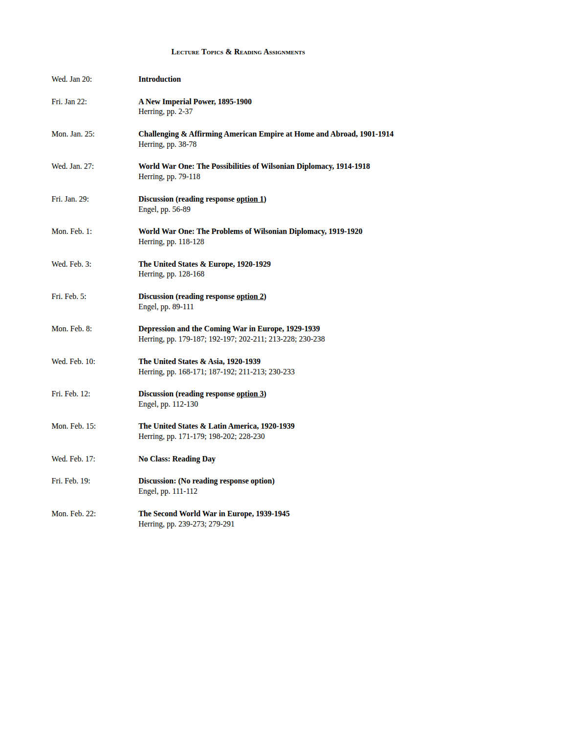Lecture Topics & Reading Assignments
| Wed. Jan 20: | Introduction |
| Fri. Jan 22: | A New Imperial Power, 1895-1900 Herring, pp. 2-37 |
| Mon. Jan. 25: | Challenging & Affirming American Empire at Home and Abroad, 1901-1914 Herring, pp. 38-78 |
| Wed. Jan. 27: | World War One: The Possibilities of Wilsonian Diplomacy, 1914-1918 Herring, pp. 79-118 |
| Fri. Jan. 29: | Discussion (reading response option 1 ) Engel, pp. 56-89 |
| Mon. Feb. 1: | World War One: The Problems of Wilsonian Diplomacy, 1919-1920 Herring, pp. 118-128 |
| Wed. Feb. 3: | The United States & Europe, 1920-1929 Herring, pp. 128-168 |
| Fri. Feb. 5: | Discussion (reading response option 2 ) Engel, pp. 89-111 |
| Mon. Feb. 8: | Depression and the Coming War in Europe, 1929-1939 Herring, pp. 179-187; 192-197; 202-211; 213-228; 230-238 |
| Wed. Feb. 10: | The United States & Asia, 1920-1939 Herring, pp. 168-171; 187-192; 211-213; 230-233 |
| Fri. Feb. 12: | Discussion (reading response option 3 ) Engel, pp. 112-130 |
| Mon. Feb. 15: | The United States & Latin America, 1920-1939 Herring, pp. 171-179; 198-202; 228-230 |
| Wed. Feb. 17: | No Class: Reading Day |
| Fri. Feb. 19: | Discussion: (No reading response option) Engel, pp. 111-112 |
| Mon. Feb. 22: | The Second World War in Europe, 1939-1945 Herring, pp. 239-273; 279-291 |